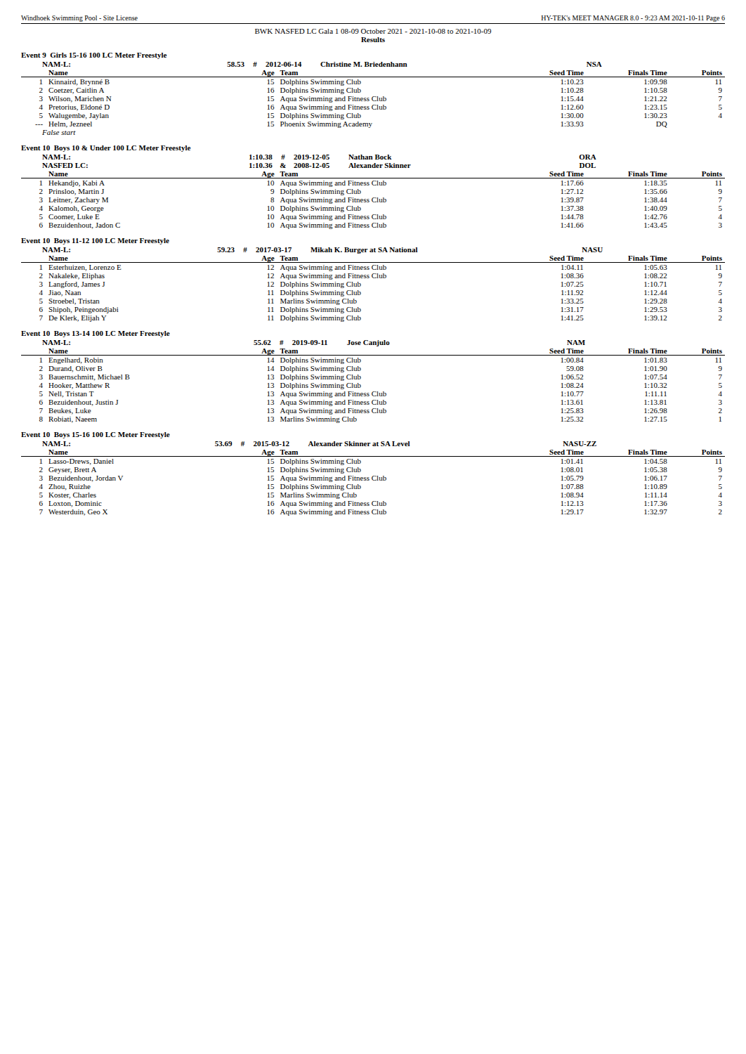Windhoek Swimming Pool - Site License HY-TEK's MEET MANAGER 8.0 - 9:23 AM 2021-10-11 Page 6
BWK NASFED LC Gala 1 08-09 October 2021 - 2021-10-08 to 2021-10-09
Results
Event 9 Girls 15-16 100 LC Meter Freestyle
| | NAM-L: | 58.53 | # | 2012-06-14 | Christine M. Briedenhann | NSA | | |
| | Name | Age | Team | Seed Time | Finals Time | Points |
| --- | --- | --- | --- | --- | --- | --- |
| 1 | Kinnaird, Brynné B | 15 | Dolphins Swimming Club | 1:10.23 | 1:09.98 | 11 |
| 2 | Coetzer, Caitlin A | 16 | Dolphins Swimming Club | 1:10.28 | 1:10.58 | 9 |
| 3 | Wilson, Marichen N | 15 | Aqua Swimming and Fitness Club | 1:15.44 | 1:21.22 | 7 |
| 4 | Pretorius, Eldoné D | 16 | Aqua Swimming and Fitness Club | 1:12.60 | 1:23.15 | 5 |
| 5 | Walugembe, Jaylan | 15 | Dolphins Swimming Club | 1:30.00 | 1:30.23 | 4 |
| --- | Helm, Jezneel | 15 | Phoenix Swimming Academy | 1:33.93 | DQ | |
| False start |
Event 10 Boys 10 & Under 100 LC Meter Freestyle
| | NAM-L: | 1:10.38 | # | 2019-12-05 | Nathan Bock | ORA | | |
| | NASFED LC: | 1:10.36 | & | 2008-12-05 | Alexander Skinner | DOL | | |
| | Name | Age | Team | Seed Time | Finals Time | Points |
| --- | --- | --- | --- | --- | --- | --- |
| 1 | Hekandjo, Kabi A | 10 | Aqua Swimming and Fitness Club | 1:17.66 | 1:18.35 | 11 |
| 2 | Prinsloo, Martin J | 9 | Dolphins Swimming Club | 1:27.12 | 1:35.66 | 9 |
| 3 | Leitner, Zachary M | 8 | Aqua Swimming and Fitness Club | 1:39.87 | 1:38.44 | 7 |
| 4 | Kalomoh, George | 10 | Dolphins Swimming Club | 1:37.38 | 1:40.09 | 5 |
| 5 | Coomer, Luke E | 10 | Aqua Swimming and Fitness Club | 1:44.78 | 1:42.76 | 4 |
| 6 | Bezuidenhout, Jadon C | 10 | Aqua Swimming and Fitness Club | 1:41.66 | 1:43.45 | 3 |
Event 10 Boys 11-12 100 LC Meter Freestyle
| | NAM-L: | 59.23 | # | 2017-03-17 | Mikah K. Burger at SA National | NASU | | |
| | Name | Age | Team | Seed Time | Finals Time | Points |
| --- | --- | --- | --- | --- | --- | --- |
| 1 | Esterhuizen, Lorenzo E | 12 | Aqua Swimming and Fitness Club | 1:04.11 | 1:05.63 | 11 |
| 2 | Nakaleke, Eliphas | 12 | Aqua Swimming and Fitness Club | 1:08.36 | 1:08.22 | 9 |
| 3 | Langford, James J | 12 | Dolphins Swimming Club | 1:07.25 | 1:10.71 | 7 |
| 4 | Jiao, Naan | 11 | Dolphins Swimming Club | 1:11.92 | 1:12.44 | 5 |
| 5 | Stroebel, Tristan | 11 | Marlins Swimming Club | 1:33.25 | 1:29.28 | 4 |
| 6 | Shipoh, Peingeondjabi | 11 | Dolphins Swimming Club | 1:31.17 | 1:29.53 | 3 |
| 7 | De Klerk, Elijah Y | 11 | Dolphins Swimming Club | 1:41.25 | 1:39.12 | 2 |
Event 10 Boys 13-14 100 LC Meter Freestyle
| | NAM-L: | 55.62 | # | 2019-09-11 | Jose Canjulo | NAM | | |
| | Name | Age | Team | Seed Time | Finals Time | Points |
| --- | --- | --- | --- | --- | --- | --- |
| 1 | Engelhard, Robin | 14 | Dolphins Swimming Club | 1:00.84 | 1:01.83 | 11 |
| 2 | Durand, Oliver B | 14 | Dolphins Swimming Club | 59.08 | 1:01.90 | 9 |
| 3 | Bauernschmitt, Michael B | 13 | Dolphins Swimming Club | 1:06.52 | 1:07.54 | 7 |
| 4 | Hooker, Matthew R | 13 | Dolphins Swimming Club | 1:08.24 | 1:10.32 | 5 |
| 5 | Nell, Tristan T | 13 | Aqua Swimming and Fitness Club | 1:10.77 | 1:11.11 | 4 |
| 6 | Bezuidenhout, Justin J | 13 | Aqua Swimming and Fitness Club | 1:13.61 | 1:13.81 | 3 |
| 7 | Beukes, Luke | 13 | Aqua Swimming and Fitness Club | 1:25.83 | 1:26.98 | 2 |
| 8 | Robiati, Naeem | 13 | Marlins Swimming Club | 1:25.32 | 1:27.15 | 1 |
Event 10 Boys 15-16 100 LC Meter Freestyle
| | NAM-L: | 53.69 | # | 2015-03-12 | Alexander Skinner at SA Level | NASU-ZZ | | |
| | Name | Age | Team | Seed Time | Finals Time | Points |
| --- | --- | --- | --- | --- | --- | --- |
| 1 | Lasso-Drews, Daniel | 15 | Dolphins Swimming Club | 1:01.41 | 1:04.58 | 11 |
| 2 | Geyser, Brett A | 15 | Dolphins Swimming Club | 1:08.01 | 1:05.38 | 9 |
| 3 | Bezuidenhout, Jordan V | 15 | Aqua Swimming and Fitness Club | 1:05.79 | 1:06.17 | 7 |
| 4 | Zhou, Ruizhe | 15 | Dolphins Swimming Club | 1:07.88 | 1:10.89 | 5 |
| 5 | Koster, Charles | 15 | Marlins Swimming Club | 1:08.94 | 1:11.14 | 4 |
| 6 | Loxton, Dominic | 16 | Aqua Swimming and Fitness Club | 1:12.13 | 1:17.36 | 3 |
| 7 | Westerduin, Geo X | 16 | Aqua Swimming and Fitness Club | 1:29.17 | 1:32.97 | 2 |